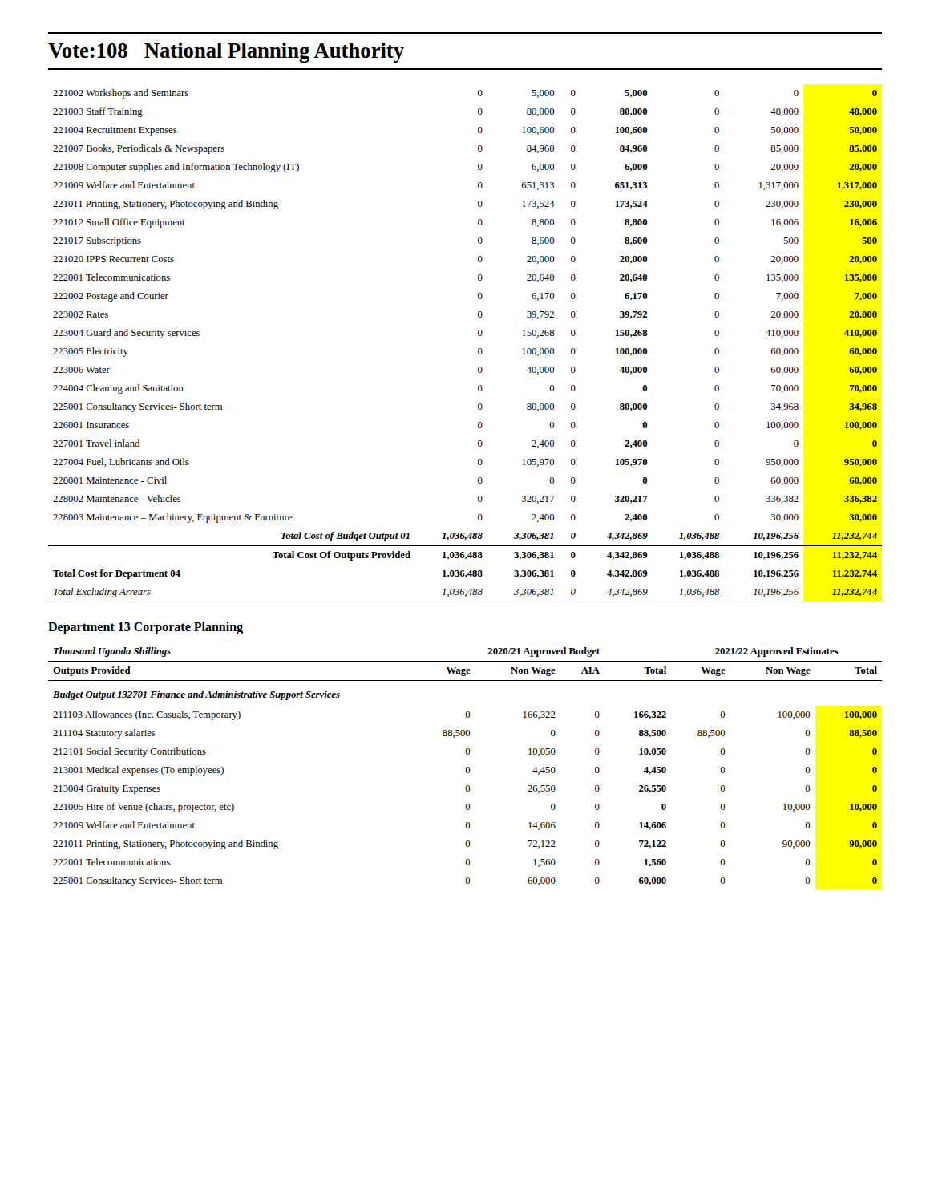Vote:108 National Planning Authority
| 221002 Workshops and Seminars | 0 | 5,000 | 0 | 5,000 | 0 | 0 | 0 |
| 221003 Staff Training | 0 | 80,000 | 0 | 80,000 | 0 | 48,000 | 48,000 |
| 221004 Recruitment Expenses | 0 | 100,600 | 0 | 100,600 | 0 | 50,000 | 50,000 |
| 221007 Books, Periodicals & Newspapers | 0 | 84,960 | 0 | 84,960 | 0 | 85,000 | 85,000 |
| 221008 Computer supplies and Information Technology (IT) | 0 | 6,000 | 0 | 6,000 | 0 | 20,000 | 20,000 |
| 221009 Welfare and Entertainment | 0 | 651,313 | 0 | 651,313 | 0 | 1,317,000 | 1,317,000 |
| 221011 Printing, Stationery, Photocopying and Binding | 0 | 173,524 | 0 | 173,524 | 0 | 230,000 | 230,000 |
| 221012 Small Office Equipment | 0 | 8,800 | 0 | 8,800 | 0 | 16,006 | 16,006 |
| 221017 Subscriptions | 0 | 8,600 | 0 | 8,600 | 0 | 500 | 500 |
| 221020 IPPS Recurrent Costs | 0 | 20,000 | 0 | 20,000 | 0 | 20,000 | 20,000 |
| 222001 Telecommunications | 0 | 20,640 | 0 | 20,640 | 0 | 135,000 | 135,000 |
| 222002 Postage and Courier | 0 | 6,170 | 0 | 6,170 | 0 | 7,000 | 7,000 |
| 223002 Rates | 0 | 39,792 | 0 | 39,792 | 0 | 20,000 | 20,000 |
| 223004 Guard and Security services | 0 | 150,268 | 0 | 150,268 | 0 | 410,000 | 410,000 |
| 223005 Electricity | 0 | 100,000 | 0 | 100,000 | 0 | 60,000 | 60,000 |
| 223006 Water | 0 | 40,000 | 0 | 40,000 | 0 | 60,000 | 60,000 |
| 224004 Cleaning and Sanitation | 0 | 0 | 0 | 0 | 0 | 70,000 | 70,000 |
| 225001 Consultancy Services- Short term | 0 | 80,000 | 0 | 80,000 | 0 | 34,968 | 34,968 |
| 226001 Insurances | 0 | 0 | 0 | 0 | 0 | 100,000 | 100,000 |
| 227001 Travel inland | 0 | 2,400 | 0 | 2,400 | 0 | 0 | 0 |
| 227004 Fuel, Lubricants and Oils | 0 | 105,970 | 0 | 105,970 | 0 | 950,000 | 950,000 |
| 228001 Maintenance - Civil | 0 | 0 | 0 | 0 | 0 | 60,000 | 60,000 |
| 228002 Maintenance - Vehicles | 0 | 320,217 | 0 | 320,217 | 0 | 336,382 | 336,382 |
| 228003 Maintenance – Machinery, Equipment & Furniture | 0 | 2,400 | 0 | 2,400 | 0 | 30,000 | 30,000 |
| Total Cost of Budget Output 01 | 1,036,488 | 3,306,381 | 0 | 4,342,869 | 1,036,488 | 10,196,256 | 11,232,744 |
| Total Cost Of Outputs Provided | 1,036,488 | 3,306,381 | 0 | 4,342,869 | 1,036,488 | 10,196,256 | 11,232,744 |
| Total Cost for Department 04 | 1,036,488 | 3,306,381 | 0 | 4,342,869 | 1,036,488 | 10,196,256 | 11,232,744 |
| Total Excluding Arrears | 1,036,488 | 3,306,381 | 0 | 4,342,869 | 1,036,488 | 10,196,256 | 11,232,744 |
Department 13 Corporate Planning
| Thousand Uganda Shillings | 2020/21 Approved Budget | 2021/22 Approved Estimates |
| --- | --- | --- |
| Outputs Provided | Wage | Non Wage | AIA | Total | Wage | Non Wage | Total |
| Budget Output 132701 Finance and Administrative Support Services |
| 211103 Allowances (Inc. Casuals, Temporary) | 0 | 166,322 | 0 | 166,322 | 0 | 100,000 | 100,000 |
| 211104 Statutory salaries | 88,500 | 0 | 0 | 88,500 | 88,500 | 0 | 88,500 |
| 212101 Social Security Contributions | 0 | 10,050 | 0 | 10,050 | 0 | 0 | 0 |
| 213001 Medical expenses (To employees) | 0 | 4,450 | 0 | 4,450 | 0 | 0 | 0 |
| 213004 Gratuity Expenses | 0 | 26,550 | 0 | 26,550 | 0 | 0 | 0 |
| 221005 Hire of Venue (chairs, projector, etc) | 0 | 0 | 0 | 0 | 0 | 10,000 | 10,000 |
| 221009 Welfare and Entertainment | 0 | 14,606 | 0 | 14,606 | 0 | 0 | 0 |
| 221011 Printing, Stationery, Photocopying and Binding | 0 | 72,122 | 0 | 72,122 | 0 | 90,000 | 90,000 |
| 222001 Telecommunications | 0 | 1,560 | 0 | 1,560 | 0 | 0 | 0 |
| 225001 Consultancy Services- Short term | 0 | 60,000 | 0 | 60,000 | 0 | 0 | 0 |